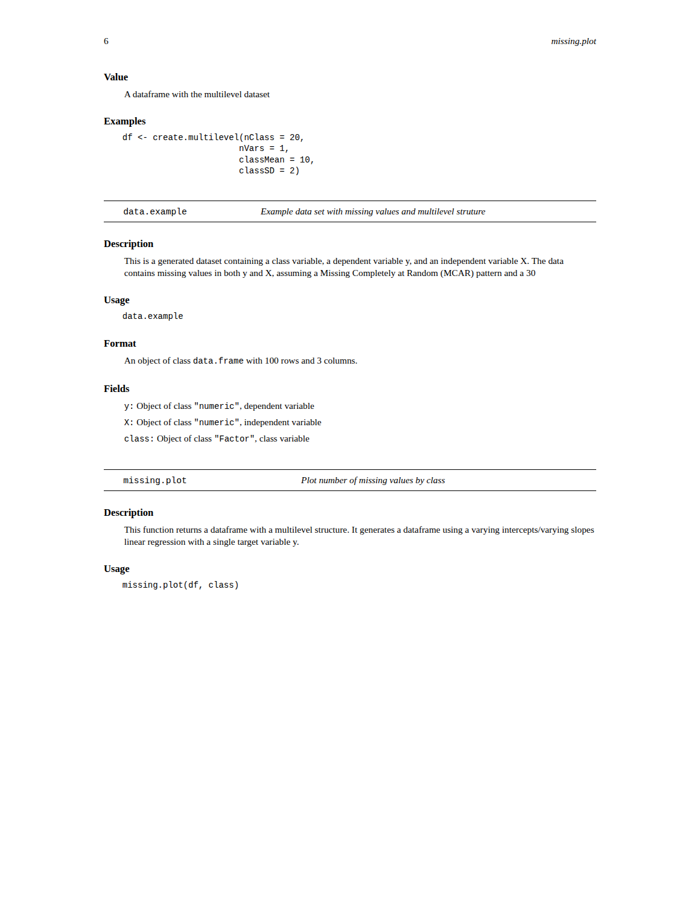6 missing.plot
Value
A dataframe with the multilevel dataset
Examples
df <- create.multilevel(nClass = 20,
                       nVars = 1,
                       classMean = 10,
                       classSD = 2)
data.example Example data set with missing values and multilevel struture
Description
This is a generated dataset containing a class variable, a dependent variable y, and an independent variable X. The data contains missing values in both y and X, assuming a Missing Completely at Random (MCAR) pattern and a 30
Usage
data.example
Format
An object of class data.frame with 100 rows and 3 columns.
Fields
y: Object of class "numeric", dependent variable
X: Object of class "numeric", independent variable
class: Object of class "Factor", class variable
missing.plot Plot number of missing values by class
Description
This function returns a dataframe with a multilevel structure. It generates a dataframe using a varying intercepts/varying slopes linear regression with a single target variable y.
Usage
missing.plot(df, class)